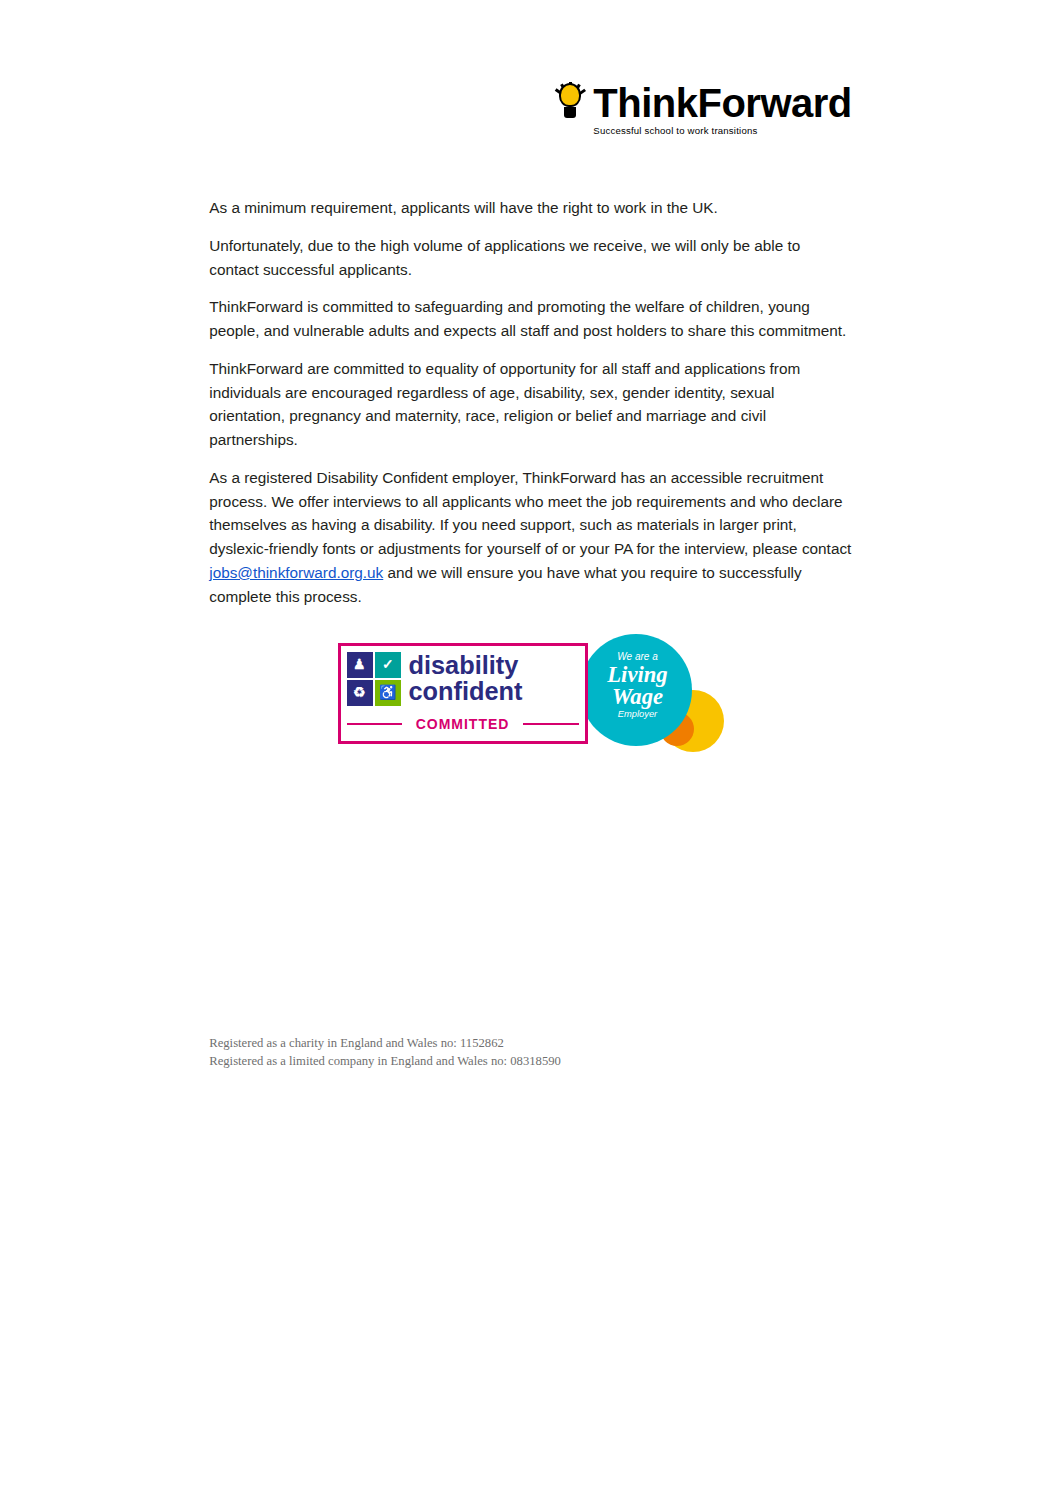ThinkForward
Successful school to work transitions
As a minimum requirement, applicants will have the right to work in the UK.
Unfortunately, due to the high volume of applications we receive, we will only be able to contact successful applicants.
ThinkForward is committed to safeguarding and promoting the welfare of children, young people, and vulnerable adults and expects all staff and post holders to share this commitment.
ThinkForward are committed to equality of opportunity for all staff and applications from individuals are encouraged regardless of age, disability, sex, gender identity, sexual orientation, pregnancy and maternity, race, religion or belief and marriage and civil partnerships.
As a registered Disability Confident employer, ThinkForward has an accessible recruitment process. We offer interviews to all applicants who meet the job requirements and who declare themselves as having a disability. If you need support, such as materials in larger print, dyslexic-friendly fonts or adjustments for yourself of or your PA for the interview, please contact jobs@thinkforward.org.uk and we will ensure you have what you require to successfully complete this process.
♟
✓
♻
♿
disability confident
COMMITTED
We are a Living Wage Employer
Registered as a charity in England and Wales no: 1152862
Registered as a limited company in England and Wales no: 08318590